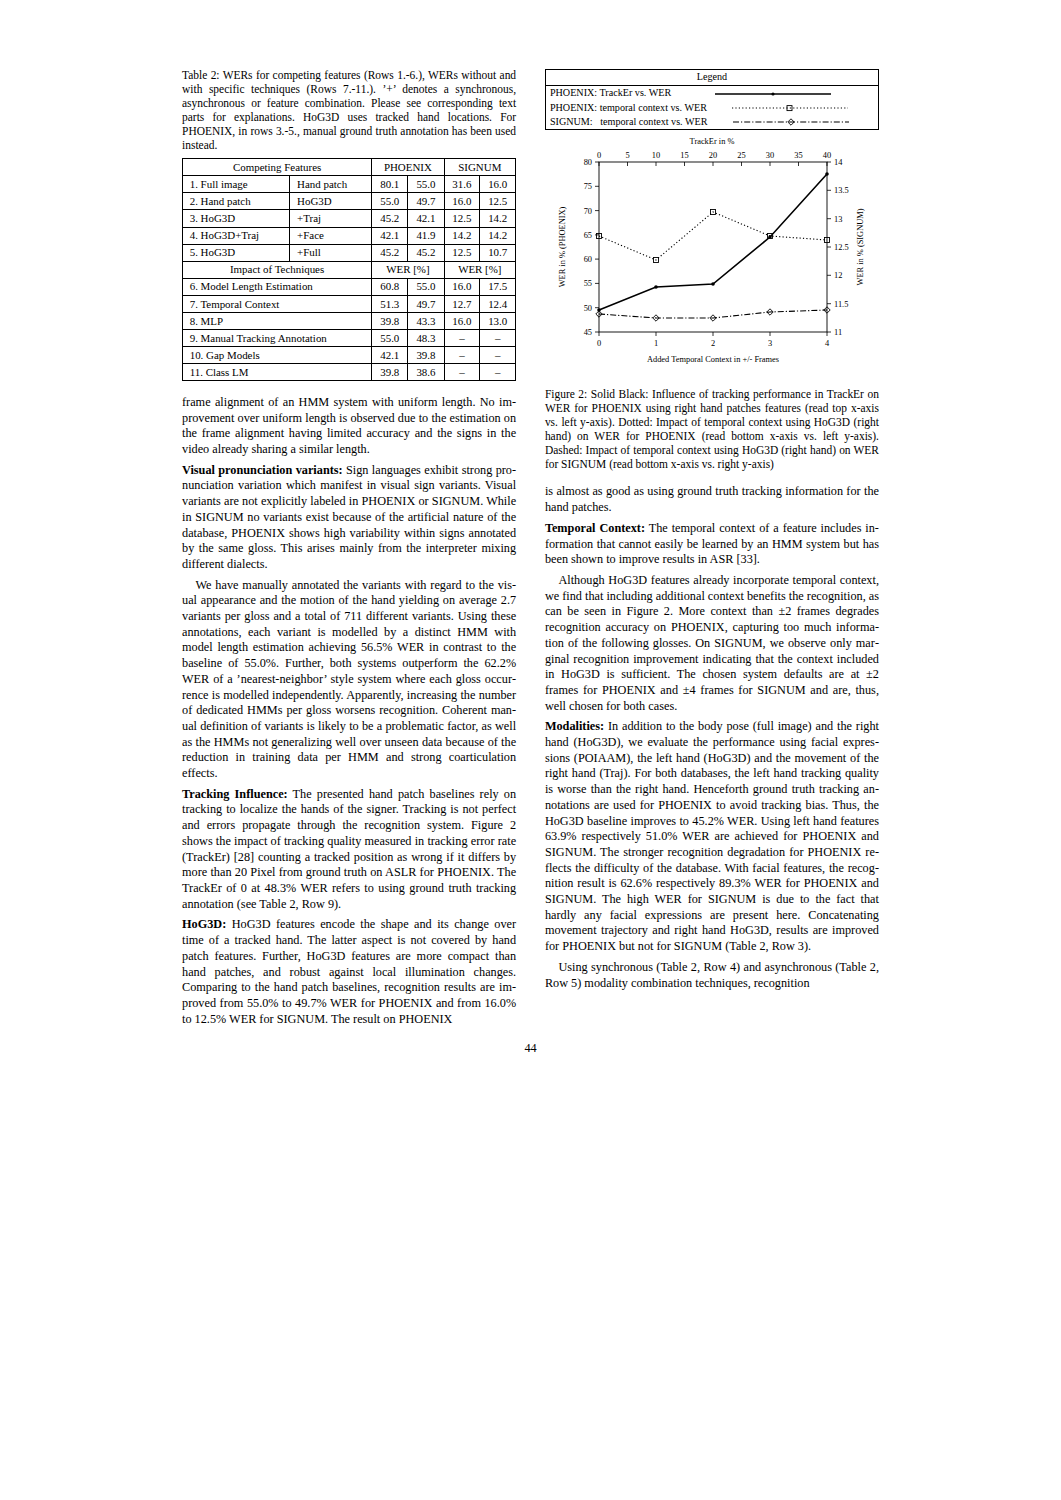Table 2: WERs for competing features (Rows 1.-6.), WERs without and with specific techniques (Rows 7.-11.). ’+’ denotes a synchronous, asynchronous or feature combination. Please see corresponding text parts for explanations. HoG3D uses tracked hand locations. For PHOENIX, in rows 3.-5., manual ground truth annotation has been used instead.
| Competing Features | PHOENIX | SIGNUM |
| 1. Full image | Hand patch | 80.1 | 55.0 | 31.6 | 16.0 |
| 2. Hand patch | HoG3D | 55.0 | 49.7 | 16.0 | 12.5 |
| 3. HoG3D | +Traj | 45.2 | 42.1 | 12.5 | 14.2 |
| 4. HoG3D+Traj | +Face | 42.1 | 41.9 | 14.2 | 14.2 |
| 5. HoG3D | +Full | 45.2 | 45.2 | 12.5 | 10.7 |
| Impact of Techniques | WER [%] | WER [%] |
| 6. Model Length Estimation | 60.8 | 55.0 | 16.0 | 17.5 |
| 7. Temporal Context | 51.3 | 49.7 | 12.7 | 12.4 |
| 8. MLP | 39.8 | 43.3 | 16.0 | 13.0 |
| 9. Manual Tracking Annotation | 55.0 | 48.3 | – | – |
| 10. Gap Models | 42.1 | 39.8 | – | – |
| 11. Class LM | 39.8 | 38.6 | – | – |
frame alignment of an HMM system with uniform length. No improvement over uniform length is observed due to the estimation on the frame alignment having limited accuracy and the signs in the video already sharing a similar length.
Visual pronunciation variants: Sign languages exhibit strong pronunciation variation which manifest in visual sign variants. Visual variants are not explicitly labeled in PHOENIX or SIGNUM. While in SIGNUM no variants exist because of the artificial nature of the database, PHOENIX shows high variability within signs annotated by the same gloss. This arises mainly from the interpreter mixing different dialects.
We have manually annotated the variants with regard to the visual appearance and the motion of the hand yielding on average 2.7 variants per gloss and a total of 711 different variants. Using these annotations, each variant is modelled by a distinct HMM with model length estimation achieving 56.5% WER in contrast to the baseline of 55.0%. Further, both systems outperform the 62.2% WER of a ’nearest-neighbor’ style system where each gloss occurrence is modelled independently. Apparently, increasing the number of dedicated HMMs per gloss worsens recognition. Coherent manual definition of variants is likely to be a problematic factor, as well as the HMMs not generalizing well over unseen data because of the reduction in training data per HMM and strong coarticulation effects.
Tracking Influence: The presented hand patch baselines rely on tracking to localize the hands of the signer. Tracking is not perfect and errors propagate through the recognition system. Figure 2 shows the impact of tracking quality measured in tracking error rate (TrackEr) [28] counting a tracked position as wrong if it differs by more than 20 Pixel from ground truth on ASLR for PHOENIX. The TrackEr of 0 at 48.3% WER refers to using ground truth tracking annotation (see Table 2, Row 9).
HoG3D: HoG3D features encode the shape and its change over time of a tracked hand. The latter aspect is not covered by hand patch features. Further, HoG3D features are more compact than hand patches, and robust against local illumination changes. Comparing to the hand patch baselines, recognition results are improved from 55.0% to 49.7% WER for PHOENIX and from 16.0% to 12.5% WER for SIGNUM. The result on PHOENIX
Legend
PHOENIX: TrackEr vs. WER
PHOENIX: temporal context vs. WER
SIGNUM: temporal context vs. WER
TrackEr in % 0 5 10 15 20 25 30 35 40 45 50 55 60 65 70 75 80 11 11.5 12 12.5 13 13.5 14 0 1 2 3 4 Added Temporal Context in +/- Frames WER in % (PHOENIX) WER in % (SIGNUM)
Figure 2: Solid Black: Influence of tracking performance in TrackEr on WER for PHOENIX using right hand patches features (read top x-axis vs. left y-axis). Dotted: Impact of temporal context using HoG3D (right hand) on WER for PHOENIX (read bottom x-axis vs. left y-axis). Dashed: Impact of temporal context using HoG3D (right hand) on WER for SIGNUM (read bottom x-axis vs. right y-axis)
is almost as good as using ground truth tracking information for the hand patches.
Temporal Context: The temporal context of a feature includes information that cannot easily be learned by an HMM system but has been shown to improve results in ASR [33].
Although HoG3D features already incorporate temporal context, we find that including additional context benefits the recognition, as can be seen in Figure 2. More context than ±2 frames degrades recognition accuracy on PHOENIX, capturing too much information of the following glosses. On SIGNUM, we observe only marginal recognition improvement indicating that the context included in HoG3D is sufficient. The chosen system defaults are at ±2 frames for PHOENIX and ±4 frames for SIGNUM and are, thus, well chosen for both cases.
Modalities: In addition to the body pose (full image) and the right hand (HoG3D), we evaluate the performance using facial expressions (POIAAM), the left hand (HoG3D) and the movement of the right hand (Traj). For both databases, the left hand tracking quality is worse than the right hand. Henceforth ground truth tracking annotations are used for PHOENIX to avoid tracking bias. Thus, the HoG3D baseline improves to 45.2% WER. Using left hand features 63.9% respectively 51.0% WER are achieved for PHOENIX and SIGNUM. The stronger recognition degradation for PHOENIX reflects the difficulty of the database. With facial features, the recognition result is 62.6% respectively 89.3% WER for PHOENIX and SIGNUM. The high WER for SIGNUM is due to the fact that hardly any facial expressions are present here. Concatenating movement trajectory and right hand HoG3D, results are improved for PHOENIX but not for SIGNUM (Table 2, Row 3).
Using synchronous (Table 2, Row 4) and asynchronous (Table 2, Row 5) modality combination techniques, recognition
44